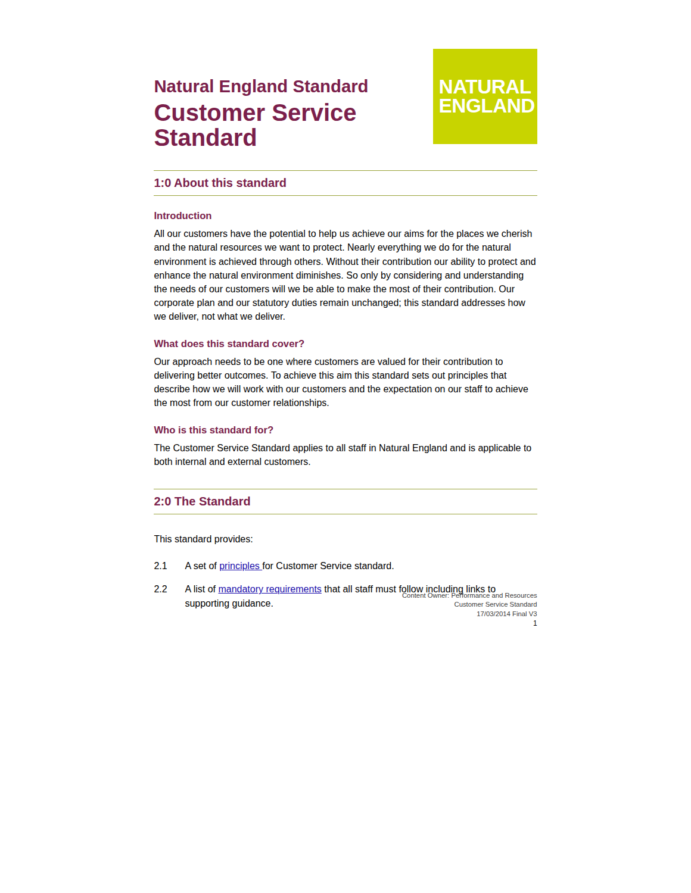Natural England Standard
Customer Service Standard
NATURAL
ENGLAND
1:0 About this standard
Introduction
All our customers have the potential to help us achieve our aims for the places we cherish and the natural resources we want to protect. Nearly everything we do for the natural environment is achieved through others. Without their contribution our ability to protect and enhance the natural environment diminishes. So only by considering and understanding the needs of our customers will we be able to make the most of their contribution. Our corporate plan and our statutory duties remain unchanged; this standard addresses how we deliver, not what we deliver.
What does this standard cover?
Our approach needs to be one where customers are valued for their contribution to delivering better outcomes. To achieve this aim this standard sets out principles that describe how we will work with our customers and the expectation on our staff to achieve the most from our customer relationships.
Who is this standard for?
The Customer Service Standard applies to all staff in Natural England and is applicable to both internal and external customers.
2:0 The Standard
This standard provides:
2.1 A set of principles for Customer Service standard.
2.2 A list of mandatory requirements that all staff must follow including links to supporting guidance.
Content Owner: Performance and Resources
Customer Service Standard
17/03/2014 Final V3
1